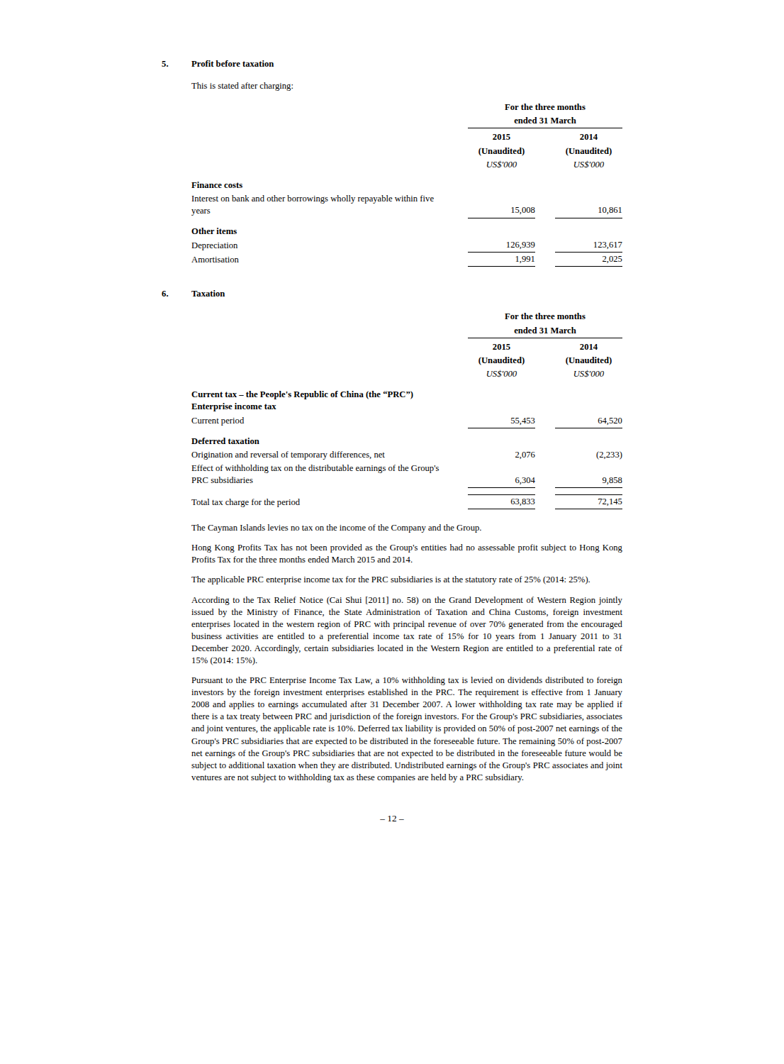5. Profit before taxation
This is stated after charging:
| | | For the three months |
| | | ended 31 March |
| | | 2015 | | 2014 |
| | | (Unaudited) | | (Unaudited) |
| | | US$'000 | | US$'000 |
| Finance costs | | | | |
| Interest on bank and other borrowings wholly repayable within five years | | 15,008 | | 10,861 |
| Other items | | | | |
| Depreciation | | 126,939 | | 123,617 |
| Amortisation | | 1,991 | | 2,025 |
6. Taxation
| | | For the three months |
| | | ended 31 March |
| | | 2015 | | 2014 |
| | | (Unaudited) | | (Unaudited) |
| | | US$'000 | | US$'000 |
| Current tax – the People's Republic of China (the “PRC”) Enterprise income tax | | | | |
| Current period | | 55,453 | | 64,520 |
| Deferred taxation | | | | |
| Origination and reversal of temporary differences, net | | 2,076 | | (2,233) |
| Effect of withholding tax on the distributable earnings of the Group's PRC subsidiaries | | 6,304 | | 9,858 |
| Total tax charge for the period | | 63,833 | | 72,145 |
The Cayman Islands levies no tax on the income of the Company and the Group.
Hong Kong Profits Tax has not been provided as the Group's entities had no assessable profit subject to Hong Kong Profits Tax for the three months ended March 2015 and 2014.
The applicable PRC enterprise income tax for the PRC subsidiaries is at the statutory rate of 25% (2014: 25%).
According to the Tax Relief Notice (Cai Shui [2011] no. 58) on the Grand Development of Western Region jointly issued by the Ministry of Finance, the State Administration of Taxation and China Customs, foreign investment enterprises located in the western region of PRC with principal revenue of over 70% generated from the encouraged business activities are entitled to a preferential income tax rate of 15% for 10 years from 1 January 2011 to 31 December 2020. Accordingly, certain subsidiaries located in the Western Region are entitled to a preferential rate of 15% (2014: 15%).
Pursuant to the PRC Enterprise Income Tax Law, a 10% withholding tax is levied on dividends distributed to foreign investors by the foreign investment enterprises established in the PRC. The requirement is effective from 1 January 2008 and applies to earnings accumulated after 31 December 2007. A lower withholding tax rate may be applied if there is a tax treaty between PRC and jurisdiction of the foreign investors. For the Group's PRC subsidiaries, associates and joint ventures, the applicable rate is 10%. Deferred tax liability is provided on 50% of post-2007 net earnings of the Group's PRC subsidiaries that are expected to be distributed in the foreseeable future. The remaining 50% of post-2007 net earnings of the Group's PRC subsidiaries that are not expected to be distributed in the foreseeable future would be subject to additional taxation when they are distributed. Undistributed earnings of the Group's PRC associates and joint ventures are not subject to withholding tax as these companies are held by a PRC subsidiary.
– 12 –